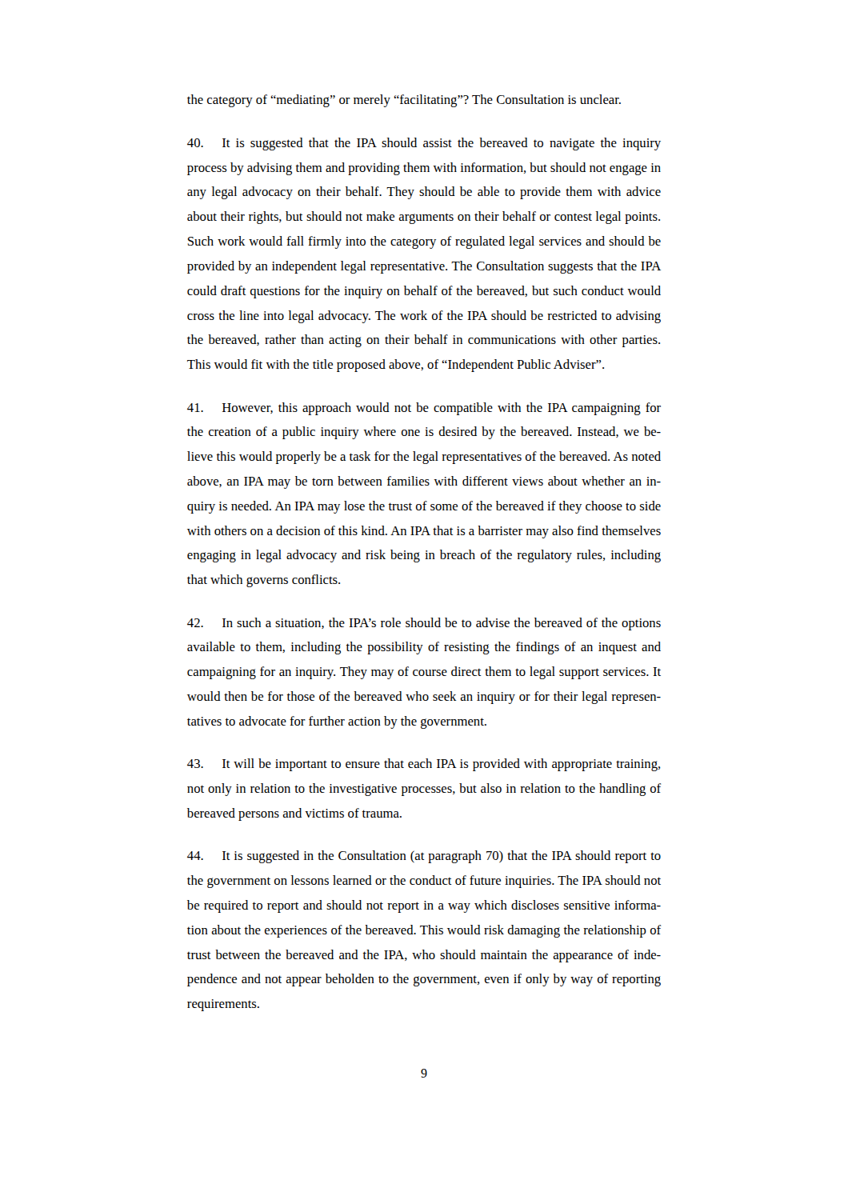the category of “mediating” or merely “facilitating”? The Consultation is unclear.
40. It is suggested that the IPA should assist the bereaved to navigate the inquiry process by advising them and providing them with information, but should not engage in any legal advocacy on their behalf. They should be able to provide them with advice about their rights, but should not make arguments on their behalf or contest legal points. Such work would fall firmly into the category of regulated legal services and should be provided by an independent legal representative. The Consultation suggests that the IPA could draft questions for the inquiry on behalf of the bereaved, but such conduct would cross the line into legal advocacy. The work of the IPA should be restricted to advising the bereaved, rather than acting on their behalf in communications with other parties. This would fit with the title proposed above, of “Independent Public Adviser”.
41. However, this approach would not be compatible with the IPA campaigning for the creation of a public inquiry where one is desired by the bereaved. Instead, we believe this would properly be a task for the legal representatives of the bereaved. As noted above, an IPA may be torn between families with different views about whether an inquiry is needed. An IPA may lose the trust of some of the bereaved if they choose to side with others on a decision of this kind. An IPA that is a barrister may also find themselves engaging in legal advocacy and risk being in breach of the regulatory rules, including that which governs conflicts.
42. In such a situation, the IPA’s role should be to advise the bereaved of the options available to them, including the possibility of resisting the findings of an inquest and campaigning for an inquiry. They may of course direct them to legal support services. It would then be for those of the bereaved who seek an inquiry or for their legal representatives to advocate for further action by the government.
43. It will be important to ensure that each IPA is provided with appropriate training, not only in relation to the investigative processes, but also in relation to the handling of bereaved persons and victims of trauma.
44. It is suggested in the Consultation (at paragraph 70) that the IPA should report to the government on lessons learned or the conduct of future inquiries. The IPA should not be required to report and should not report in a way which discloses sensitive information about the experiences of the bereaved. This would risk damaging the relationship of trust between the bereaved and the IPA, who should maintain the appearance of independence and not appear beholden to the government, even if only by way of reporting requirements.
9